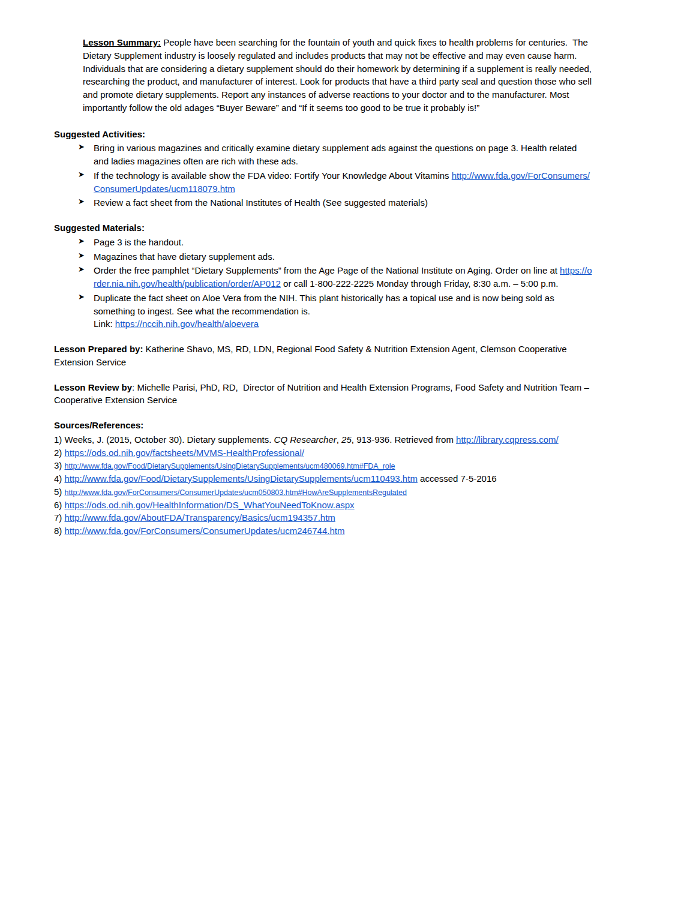Lesson Summary: People have been searching for the fountain of youth and quick fixes to health problems for centuries. The Dietary Supplement industry is loosely regulated and includes products that may not be effective and may even cause harm. Individuals that are considering a dietary supplement should do their homework by determining if a supplement is really needed, researching the product, and manufacturer of interest. Look for products that have a third party seal and question those who sell and promote dietary supplements. Report any instances of adverse reactions to your doctor and to the manufacturer. Most importantly follow the old adages “Buyer Beware” and “If it seems too good to be true it probably is!”
Suggested Activities:
Bring in various magazines and critically examine dietary supplement ads against the questions on page 3. Health related and ladies magazines often are rich with these ads.
If the technology is available show the FDA video: Fortify Your Knowledge About Vitamins http://www.fda.gov/ForConsumers/ConsumerUpdates/ucm118079.htm
Review a fact sheet from the National Institutes of Health (See suggested materials)
Suggested Materials:
Page 3 is the handout.
Magazines that have dietary supplement ads.
Order the free pamphlet “Dietary Supplements” from the Age Page of the National Institute on Aging. Order on line at https://order.nia.nih.gov/health/publication/order/AP012 or call 1-800-222-2225 Monday through Friday, 8:30 a.m. – 5:00 p.m.
Duplicate the fact sheet on Aloe Vera from the NIH. This plant historically has a topical use and is now being sold as something to ingest. See what the recommendation is.
Link: https://nccih.nih.gov/health/aloevera
Lesson Prepared by: Katherine Shavo, MS, RD, LDN, Regional Food Safety & Nutrition Extension Agent, Clemson Cooperative Extension Service
Lesson Review by: Michelle Parisi, PhD, RD, Director of Nutrition and Health Extension Programs, Food Safety and Nutrition Team – Cooperative Extension Service
Sources/References:
1) Weeks, J. (2015, October 30). Dietary supplements. CQ Researcher, 25, 913-936. Retrieved from http://library.cqpress.com/
2) https://ods.od.nih.gov/factsheets/MVMS-HealthProfessional/
3) http://www.fda.gov/Food/DietarySupplements/UsingDietarySupplements/ucm480069.htm#FDA_role
4) http://www.fda.gov/Food/DietarySupplements/UsingDietarySupplements/ucm110493.htm accessed 7-5-2016
5) http://www.fda.gov/ForConsumers/ConsumerUpdates/ucm050803.htm#HowAreSupplementsRegulated
6) https://ods.od.nih.gov/HealthInformation/DS_WhatYouNeedToKnow.aspx
7) http://www.fda.gov/AboutFDA/Transparency/Basics/ucm194357.htm
8) http://www.fda.gov/ForConsumers/ConsumerUpdates/ucm246744.htm